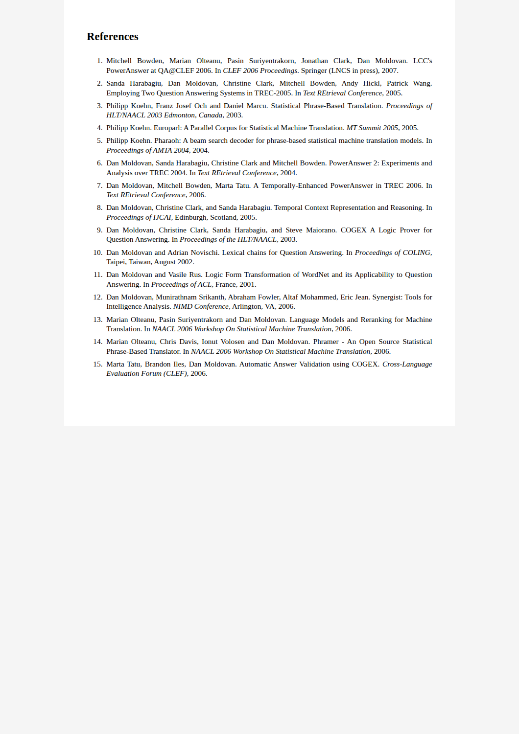References
Mitchell Bowden, Marian Olteanu, Pasin Suriyentrakorn, Jonathan Clark, Dan Moldovan. LCC's PowerAnswer at QA@CLEF 2006. In CLEF 2006 Proceedings. Springer (LNCS in press), 2007.
Sanda Harabagiu, Dan Moldovan, Christine Clark, Mitchell Bowden, Andy Hickl, Patrick Wang. Employing Two Question Answering Systems in TREC-2005. In Text REtrieval Conference, 2005.
Philipp Koehn, Franz Josef Och and Daniel Marcu. Statistical Phrase-Based Translation. Proceedings of HLT/NAACL 2003 Edmonton, Canada, 2003.
Philipp Koehn. Europarl: A Parallel Corpus for Statistical Machine Translation. MT Summit 2005, 2005.
Philipp Koehn. Pharaoh: A beam search decoder for phrase-based statistical machine translation models. In Proceedings of AMTA 2004, 2004.
Dan Moldovan, Sanda Harabagiu, Christine Clark and Mitchell Bowden. PowerAnswer 2: Experiments and Analysis over TREC 2004. In Text REtrieval Conference, 2004.
Dan Moldovan, Mitchell Bowden, Marta Tatu. A Temporally-Enhanced PowerAnswer in TREC 2006. In Text REtrieval Conference, 2006.
Dan Moldovan, Christine Clark, and Sanda Harabagiu. Temporal Context Representation and Reasoning. In Proceedings of IJCAI, Edinburgh, Scotland, 2005.
Dan Moldovan, Christine Clark, Sanda Harabagiu, and Steve Maiorano. COGEX A Logic Prover for Question Answering. In Proceedings of the HLT/NAACL, 2003.
Dan Moldovan and Adrian Novischi. Lexical chains for Question Answering. In Proceedings of COLING, Taipei, Taiwan, August 2002.
Dan Moldovan and Vasile Rus. Logic Form Transformation of WordNet and its Applicability to Question Answering. In Proceedings of ACL, France, 2001.
Dan Moldovan, Munirathnam Srikanth, Abraham Fowler, Altaf Mohammed, Eric Jean. Synergist: Tools for Intelligence Analysis. NIMD Conference, Arlington, VA, 2006.
Marian Olteanu, Pasin Suriyentrakorn and Dan Moldovan. Language Models and Reranking for Machine Translation. In NAACL 2006 Workshop On Statistical Machine Translation, 2006.
Marian Olteanu, Chris Davis, Ionut Volosen and Dan Moldovan. Phramer - An Open Source Statistical Phrase-Based Translator. In NAACL 2006 Workshop On Statistical Machine Translation, 2006.
Marta Tatu, Brandon Iles, Dan Moldovan. Automatic Answer Validation using COGEX. Cross-Language Evaluation Forum (CLEF), 2006.